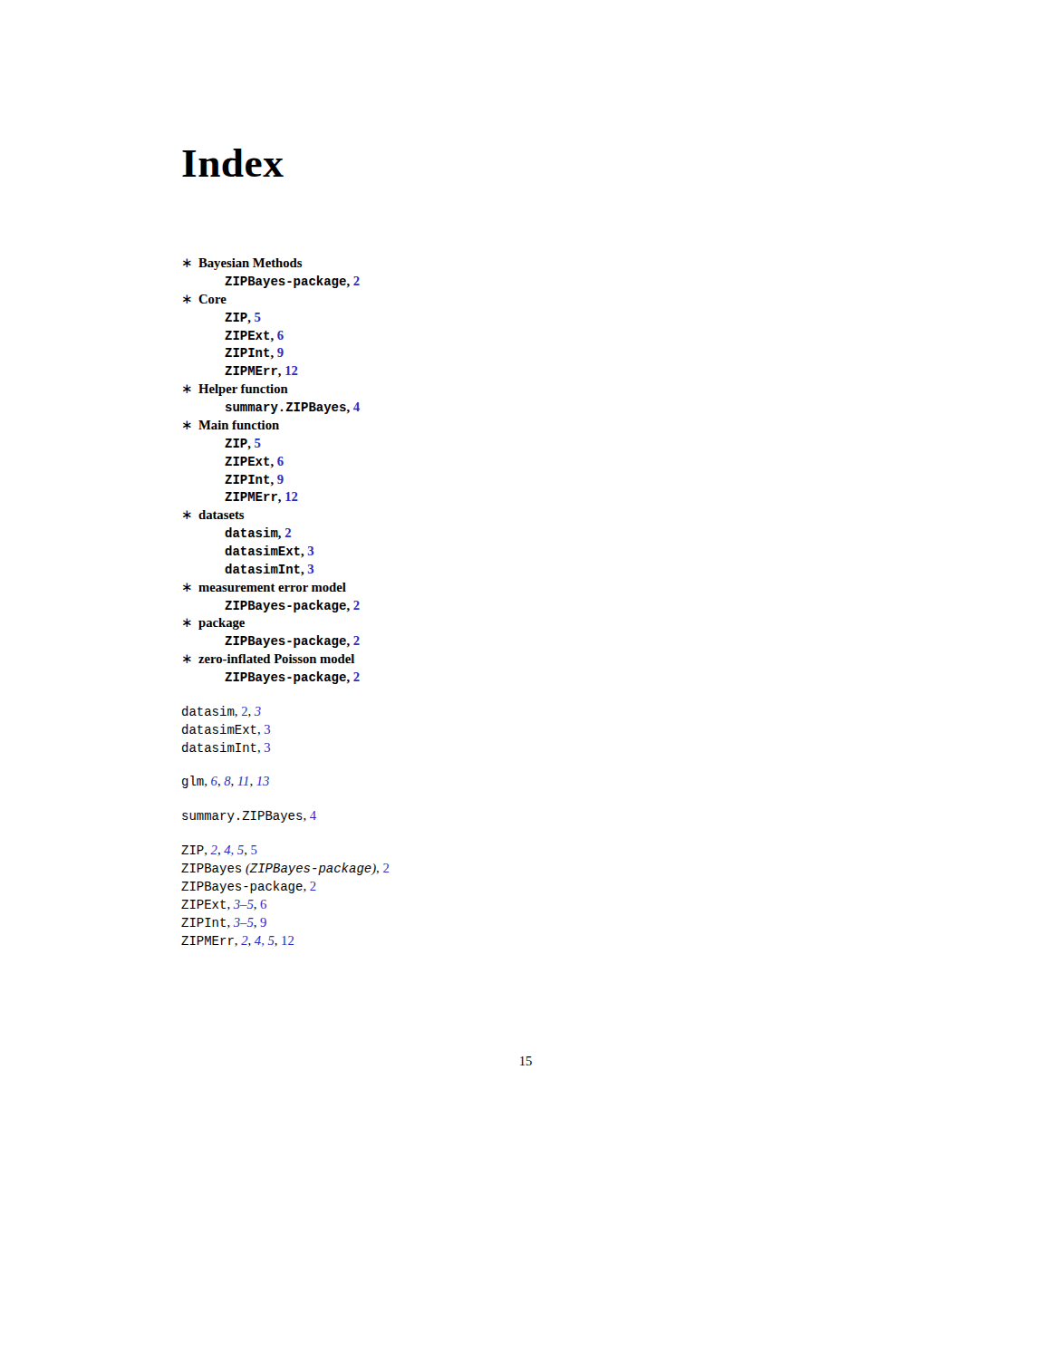Index
∗Bayesian Methods
ZIPBayes-package, 2
∗Core
ZIP, 5
ZIPExt, 6
ZIPInt, 9
ZIPMErr, 12
∗Helper function
summary.ZIPBayes, 4
∗Main function
ZIP, 5
ZIPExt, 6
ZIPInt, 9
ZIPMErr, 12
∗datasets
datasim, 2
datasimExt, 3
datasimInt, 3
∗measurement error model
ZIPBayes-package, 2
∗package
ZIPBayes-package, 2
∗zero-inflated Poisson model
ZIPBayes-package, 2
datasim, 2, 3
datasimExt, 3
datasimInt, 3
glm, 6, 8, 11, 13
summary.ZIPBayes, 4
ZIP, 2, 4, 5, 5
ZIPBayes (ZIPBayes-package), 2
ZIPBayes-package, 2
ZIPExt, 3–5, 6
ZIPInt, 3–5, 9
ZIPMErr, 2, 4, 5, 12
15